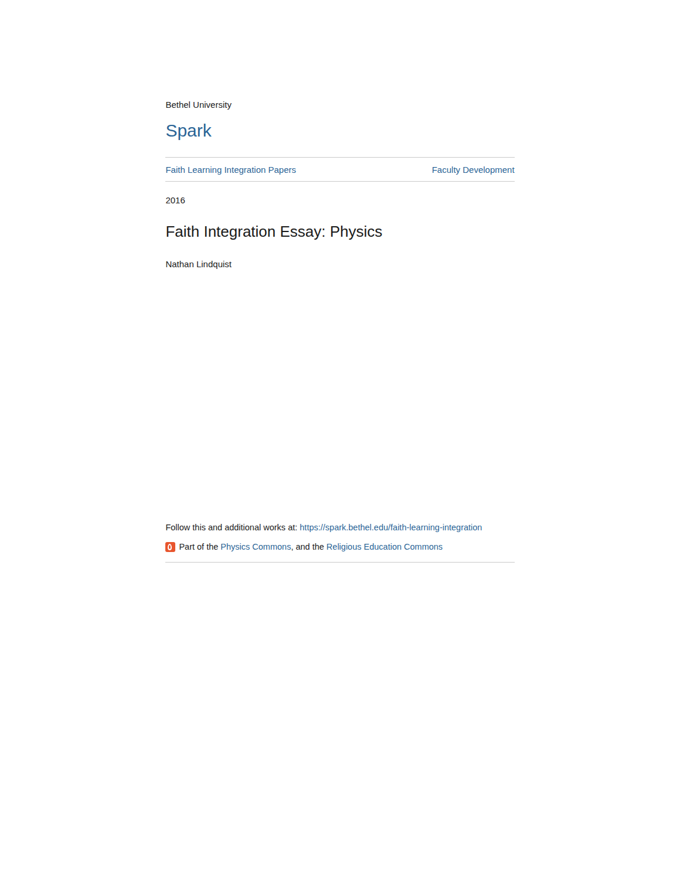Bethel University
Spark
Faith Learning Integration Papers Faculty Development
2016
Faith Integration Essay: Physics
Nathan Lindquist
Follow this and additional works at: https://spark.bethel.edu/faith-learning-integration
Part of the Physics Commons, and the Religious Education Commons